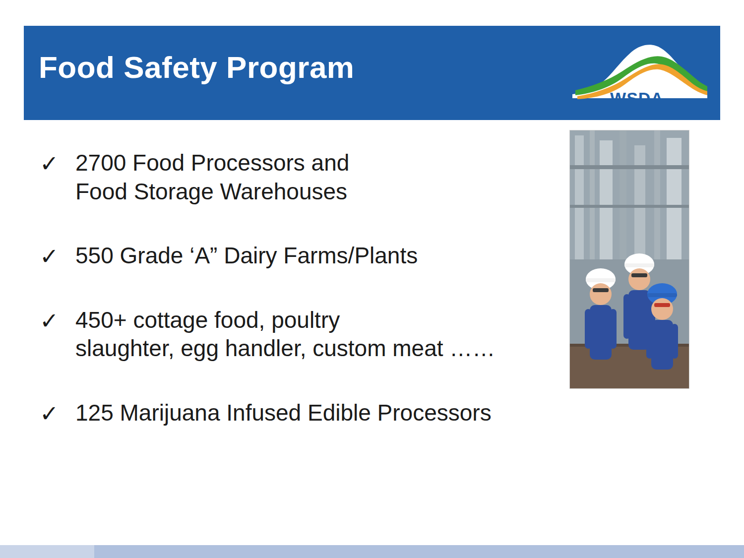Food Safety Program
WSDA
✓2700 Food Processors and
Food Storage Warehouses
✓550 Grade ‘A” Dairy Farms/Plants
✓450+ cottage food, poultry
slaughter, egg handler, custom meat ……
✓125 Marijuana Infused Edible Processors